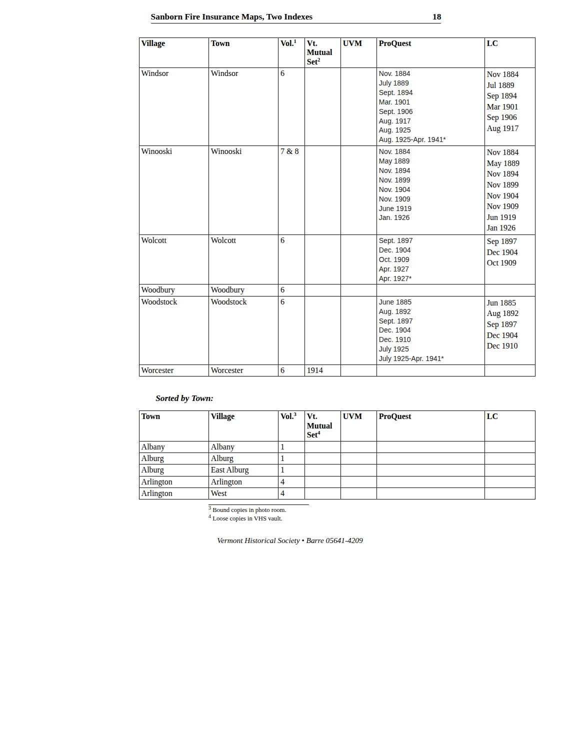Sanborn Fire Insurance Maps, Two Indexes 18
| Village | Town | Vol. 1 | Vt. Mutual Set 2 | UVM | ProQuest | LC |
| --- | --- | --- | --- | --- | --- | --- |
| Windsor | Windsor | 6 | | | Nov. 1884 July 1889 Sept. 1894 Mar. 1901 Sept. 1906 Aug. 1917 Aug. 1925 Aug. 1925-Apr. 1941* | Nov 1884 Jul 1889 Sep 1894 Mar 1901 Sep 1906 Aug 1917 |
| Winooski | Winooski | 7 & 8 | | | Nov. 1884 May 1889 Nov. 1894 Nov. 1899 Nov. 1904 Nov. 1909 June 1919 Jan. 1926 | Nov 1884 May 1889 Nov 1894 Nov 1899 Nov 1904 Nov 1909 Jun 1919 Jan 1926 |
| Wolcott | Wolcott | 6 | | | Sept. 1897 Dec. 1904 Oct. 1909 Apr. 1927 Apr. 1927* | Sep 1897 Dec 1904 Oct 1909 |
| Woodbury | Woodbury | 6 | | | | |
| Woodstock | Woodstock | 6 | | | June 1885 Aug. 1892 Sept. 1897 Dec. 1904 Dec. 1910 July 1925 July 1925-Apr. 1941* | Jun 1885 Aug 1892 Sep 1897 Dec 1904 Dec 1910 |
| Worcester | Worcester | 6 | 1914 | | | |
Sorted by Town:
| Town | Village | Vol. 3 | Vt. Mutual Set 4 | UVM | ProQuest | LC |
| --- | --- | --- | --- | --- | --- | --- |
| Albany | Albany | 1 | | | | |
| Alburg | Alburg | 1 | | | | |
| Alburg | East Alburg | 1 | | | | |
| Arlington | Arlington | 4 | | | | |
| Arlington | West | 4 | | | | |
3 Bound copies in photo room.
4 Loose copies in VHS vault.
Vermont Historical Society • Barre 05641-4209